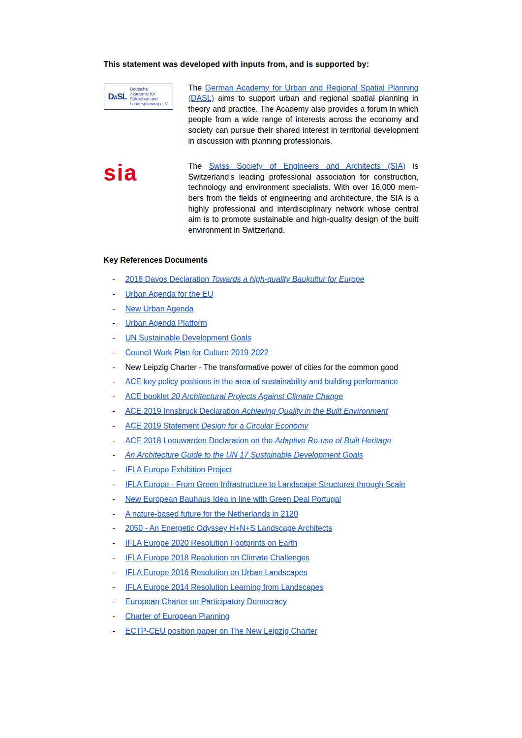This statement was developed with inputs from, and is supported by:
DASL Deutsche
Akademie für
Städtebau und
Landesplanung e. V.
The German Academy for Urban and Regional Spatial Planning (DASL) aims to support urban and regional spatial planning in theory and practice. The Academy also provides a forum in which people from a wide range of interests across the economy and society can pursue their shared interest in territorial development in discussion with planning professionals.
sia
The Swiss Society of Engineers and Architects (SIA) is Switzerland’s leading professional association for construction, technology and environment specialists. With over 16,000 members from the fields of engineering and architecture, the SIA is a highly professional and interdisciplinary network whose central aim is to promote sustainable and high-quality design of the built environment in Switzerland.
Key References Documents
2018 Davos Declaration Towards a high-quality Baukultur for Europe
Urban Agenda for the EU
New Urban Agenda
Urban Agenda Platform
UN Sustainable Development Goals
Council Work Plan for Culture 2019-2022
New Leipzig Charter - The transformative power of cities for the common good
ACE key policy positions in the area of sustainability and building performance
ACE booklet 20 Architectural Projects Against Climate Change
ACE 2019 Innsbruck Declaration Achieving Quality in the Built Environment
ACE 2019 Statement Design for a Circular Economy
ACE 2018 Leeuwarden Declaration on the Adaptive Re-use of Built Heritage
An Architecture Guide to the UN 17 Sustainable Development Goals
IFLA Europe Exhibition Project
IFLA Europe - From Green Infrastructure to Landscape Structures through Scale
New European Bauhaus Idea in line with Green Deal Portugal
A nature-based future for the Netherlands in 2120
2050 - An Energetic Odyssey H+N+S Landscape Architects
IFLA Europe 2020 Resolution Footprints on Earth
IFLA Europe 2018 Resolution on Climate Challenges
IFLA Europe 2016 Resolution on Urban Landscapes
IFLA Europe 2014 Resolution Learning from Landscapes
European Charter on Participatory Democracy
Charter of European Planning
ECTP-CEU position paper on The New Leipzig Charter